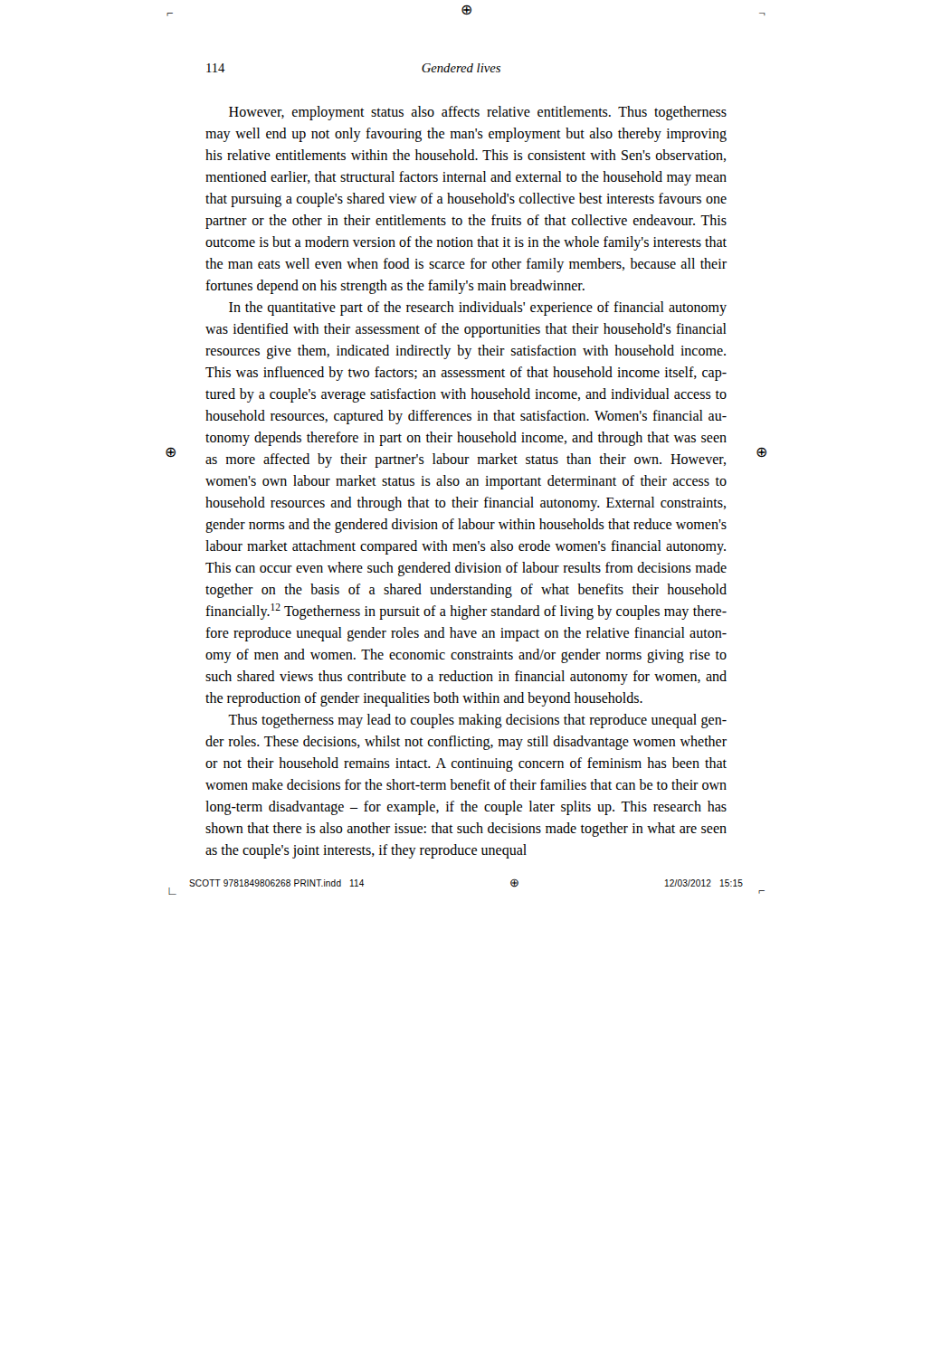⌐ ¬ ∟ ⌐ ⊕ ⊕ ⊕
114 Gendered lives
However, employment status also affects relative entitlements. Thus togetherness may well end up not only favouring the man's employment but also thereby improving his relative entitlements within the household. This is consistent with Sen's observation, mentioned earlier, that structural factors internal and external to the household may mean that pursuing a couple's shared view of a household's collective best interests favours one partner or the other in their entitlements to the fruits of that collective endeavour. This outcome is but a modern version of the notion that it is in the whole family's interests that the man eats well even when food is scarce for other family members, because all their fortunes depend on his strength as the family's main breadwinner.
In the quantitative part of the research individuals' experience of financial autonomy was identified with their assessment of the opportunities that their household's financial resources give them, indicated indirectly by their satisfaction with household income. This was influenced by two factors; an assessment of that household income itself, captured by a couple's average satisfaction with household income, and individual access to household resources, captured by differences in that satisfaction. Women's financial autonomy depends therefore in part on their household income, and through that was seen as more affected by their partner's labour market status than their own. However, women's own labour market status is also an important determinant of their access to household resources and through that to their financial autonomy. External constraints, gender norms and the gendered division of labour within households that reduce women's labour market attachment compared with men's also erode women's financial autonomy. This can occur even where such gendered division of labour results from decisions made together on the basis of a shared understanding of what benefits their household financially.12 Togetherness in pursuit of a higher standard of living by couples may therefore reproduce unequal gender roles and have an impact on the relative financial autonomy of men and women. The economic constraints and/or gender norms giving rise to such shared views thus contribute to a reduction in financial autonomy for women, and the reproduction of gender inequalities both within and beyond households.
Thus togetherness may lead to couples making decisions that reproduce unequal gender roles. These decisions, whilst not conflicting, may still disadvantage women whether or not their household remains intact. A continuing concern of feminism has been that women make decisions for the short-term benefit of their families that can be to their own long-term disadvantage – for example, if the couple later splits up. This research has shown that there is also another issue: that such decisions made together in what are seen as the couple's joint interests, if they reproduce unequal
SCOTT 9781849806268 PRINT.indd 114 ⊕ 12/03/2012 15:15